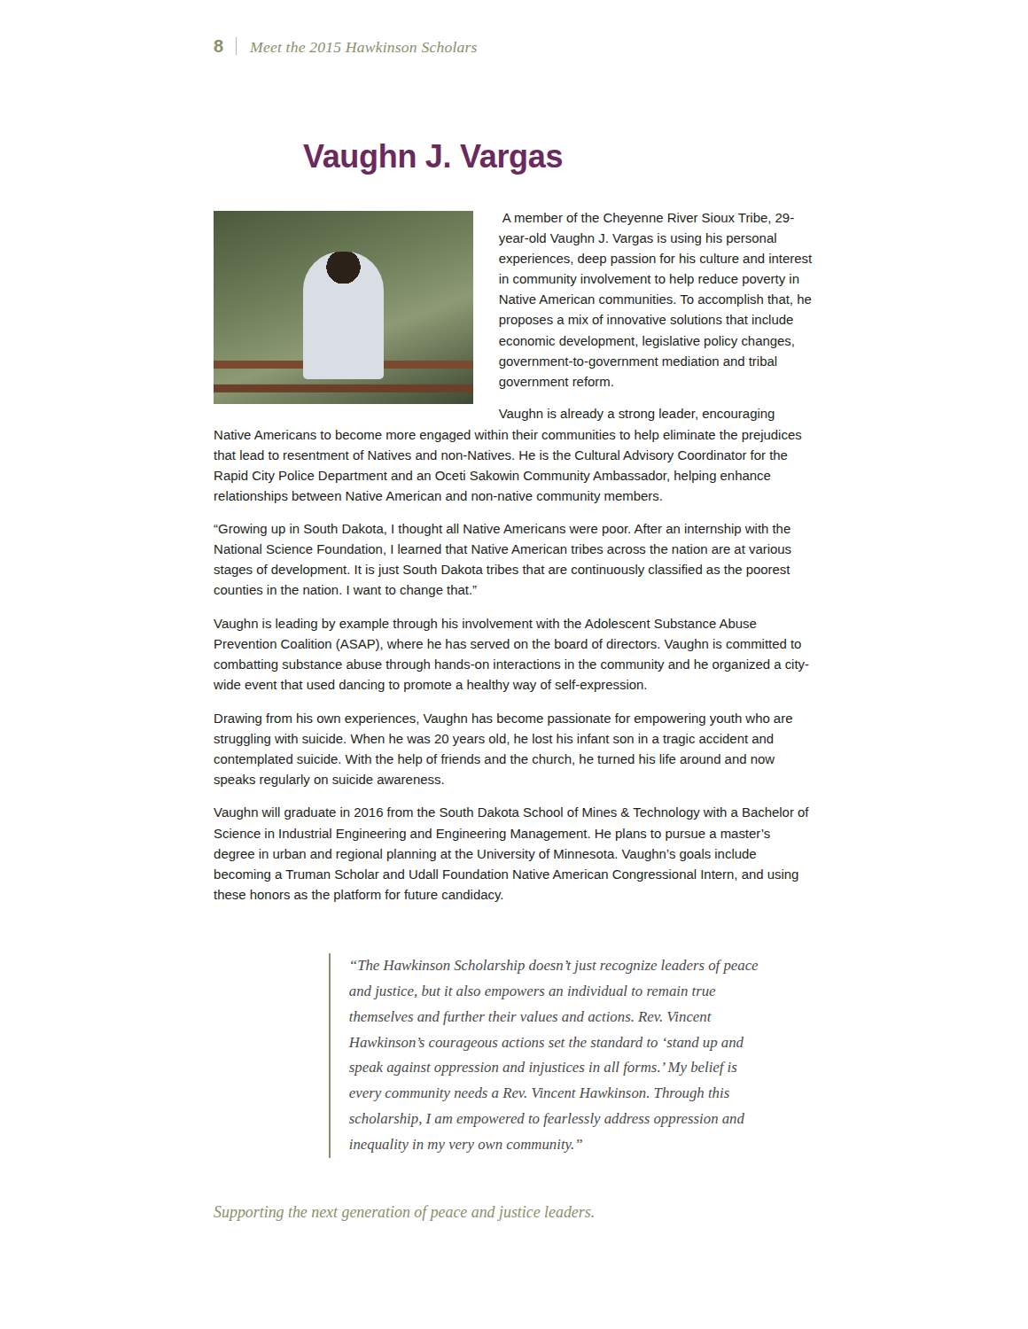8 Meet the 2015 Hawkinson Scholars
Vaughn J. Vargas
A member of the Cheyenne River Sioux Tribe, 29-year-old Vaughn J. Vargas is using his personal experiences, deep passion for his culture and interest in community involvement to help reduce poverty in Native American communities. To accomplish that, he proposes a mix of innovative solutions that include economic development, legislative policy changes, government-to-government mediation and tribal government reform.
Vaughn is already a strong leader, encouraging Native Americans to become more engaged within their communities to help eliminate the prejudices that lead to resentment of Natives and non-Natives. He is the Cultural Advisory Coordinator for the Rapid City Police Department and an Oceti Sakowin Community Ambassador, helping enhance relationships between Native American and non-native community members.
“Growing up in South Dakota, I thought all Native Americans were poor. After an internship with the National Science Foundation, I learned that Native American tribes across the nation are at various stages of development. It is just South Dakota tribes that are continuously classified as the poorest counties in the nation. I want to change that.”
Vaughn is leading by example through his involvement with the Adolescent Substance Abuse Prevention Coalition (ASAP), where he has served on the board of directors. Vaughn is committed to combatting substance abuse through hands-on interactions in the community and he organized a city-wide event that used dancing to promote a healthy way of self-expression.
Drawing from his own experiences, Vaughn has become passionate for empowering youth who are struggling with suicide. When he was 20 years old, he lost his infant son in a tragic accident and contemplated suicide. With the help of friends and the church, he turned his life around and now speaks regularly on suicide awareness.
Vaughn will graduate in 2016 from the South Dakota School of Mines & Technology with a Bachelor of Science in Industrial Engineering and Engineering Management. He plans to pursue a master’s degree in urban and regional planning at the University of Minnesota. Vaughn’s goals include becoming a Truman Scholar and Udall Foundation Native American Congressional Intern, and using these honors as the platform for future candidacy.
“The Hawkinson Scholarship doesn’t just recognize leaders of peace and justice, but it also empowers an individual to remain true themselves and further their values and actions. Rev. Vincent Hawkinson’s courageous actions set the standard to ‘stand up and speak against oppression and injustices in all forms.’ My belief is every community needs a Rev. Vincent Hawkinson. Through this scholarship, I am empowered to fearlessly address oppression and inequality in my very own community.”
Supporting the next generation of peace and justice leaders.